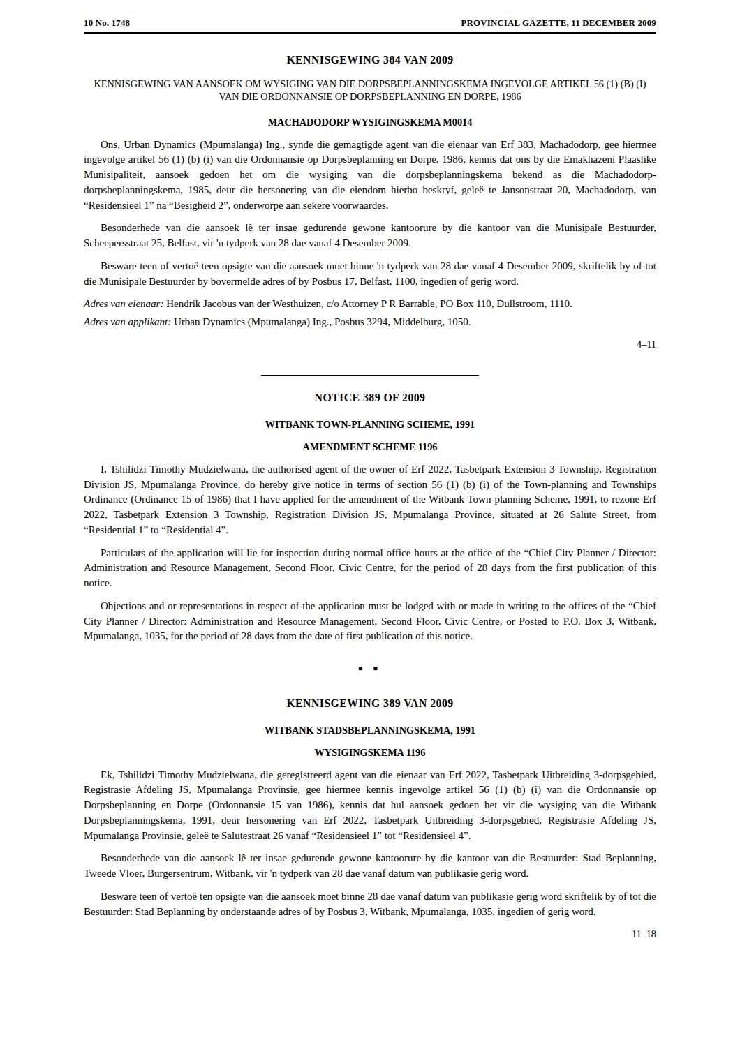10 No. 1748 PROVINCIAL GAZETTE, 11 DECEMBER 2009
KENNISGEWING 384 VAN 2009
Kennisgewing van aansoek om wysiging van die dorpsbeplanningskema ingevolge artikel 56 (1) (b) (i) van die Ordonnansie op Dorpsbeplanning en Dorpe, 1986
MACHADODORP WYSIGINGSKEMA M0014
Ons, Urban Dynamics (Mpumalanga) Ing., synde die gemagtigde agent van die eienaar van Erf 383, Machadodorp, gee hiermee ingevolge artikel 56 (1) (b) (i) van die Ordonnansie op Dorpsbeplanning en Dorpe, 1986, kennis dat ons by die Emakhazeni Plaaslike Munisipaliteit, aansoek gedoen het om die wysiging van die dorpsbeplanningskema bekend as die Machadodorp-dorpsbeplanningskema, 1985, deur die hersonering van die eiendom hierbo beskryf, geleë te Jansonstraat 20, Machadodorp, van “Residensieel 1” na “Besigheid 2”, onderworpe aan sekere voorwaardes.
Besonderhede van die aansoek lê ter insae gedurende gewone kantoorure by die kantoor van die Munisipale Bestuurder, Scheepersstraat 25, Belfast, vir 'n tydperk van 28 dae vanaf 4 Desember 2009.
Besware teen of vertoë teen opsigte van die aansoek moet binne 'n tydperk van 28 dae vanaf 4 Desember 2009, skriftelik by of tot die Munisipale Bestuurder by bovermelde adres of by Posbus 17, Belfast, 1100, ingedien of gerig word.
Adres van eienaar: Hendrik Jacobus van der Westhuizen, c/o Attorney P R Barrable, PO Box 110, Dullstroom, 1110.
Adres van applikant: Urban Dynamics (Mpumalanga) Ing., Posbus 3294, Middelburg, 1050.
4–11
NOTICE 389 OF 2009
WITBANK TOWN-PLANNING SCHEME, 1991
AMENDMENT SCHEME 1196
I, Tshilidzi Timothy Mudzielwana, the authorised agent of the owner of Erf 2022, Tasbetpark Extension 3 Township, Registration Division JS, Mpumalanga Province, do hereby give notice in terms of section 56 (1) (b) (i) of the Town-planning and Townships Ordinance (Ordinance 15 of 1986) that I have applied for the amendment of the Witbank Town-planning Scheme, 1991, to rezone Erf 2022, Tasbetpark Extension 3 Township, Registration Division JS, Mpumalanga Province, situated at 26 Salute Street, from “Residential 1” to “Residential 4”.
Particulars of the application will lie for inspection during normal office hours at the office of the “Chief City Planner / Director: Administration and Resource Management, Second Floor, Civic Centre, for the period of 28 days from the first publication of this notice.
Objections and or representations in respect of the application must be lodged with or made in writing to the offices of the “Chief City Planner / Director: Administration and Resource Management, Second Floor, Civic Centre, or Posted to P.O. Box 3, Witbank, Mpumalanga, 1035, for the period of 28 days from the date of first publication of this notice.
KENNISGEWING 389 VAN 2009
WITBANK STADSBEPLANNINGSKEMA, 1991
WYSIGINGSKEMA 1196
Ek, Tshilidzi Timothy Mudzielwana, die geregistreerd agent van die eienaar van Erf 2022, Tasbetpark Uitbreiding 3-dorpsgebied, Registrasie Afdeling JS, Mpumalanga Provinsie, gee hiermee kennis ingevolge artikel 56 (1) (b) (i) van die Ordonnansie op Dorpsbeplanning en Dorpe (Ordonnansie 15 van 1986), kennis dat hul aansoek gedoen het vir die wysiging van die Witbank Dorpsbeplanningskema, 1991, deur hersonering van Erf 2022, Tasbetpark Uitbreiding 3-dorpsgebied, Registrasie Afdeling JS, Mpumalanga Provinsie, geleë te Salutestraat 26 vanaf “Residensieel 1” tot “Residensieel 4”.
Besonderhede van die aansoek lê ter insae gedurende gewone kantoorure by die kantoor van die Bestuurder: Stad Beplanning, Tweede Vloer, Burgersentrum, Witbank, vir 'n tydperk van 28 dae vanaf datum van publikasie gerig word.
Besware teen of vertoë ten opsigte van die aansoek moet binne 28 dae vanaf datum van publikasie gerig word skriftelik by of tot die Bestuurder: Stad Beplanning by onderstaande adres of by Posbus 3, Witbank, Mpumalanga, 1035, ingedien of gerig word.
11–18